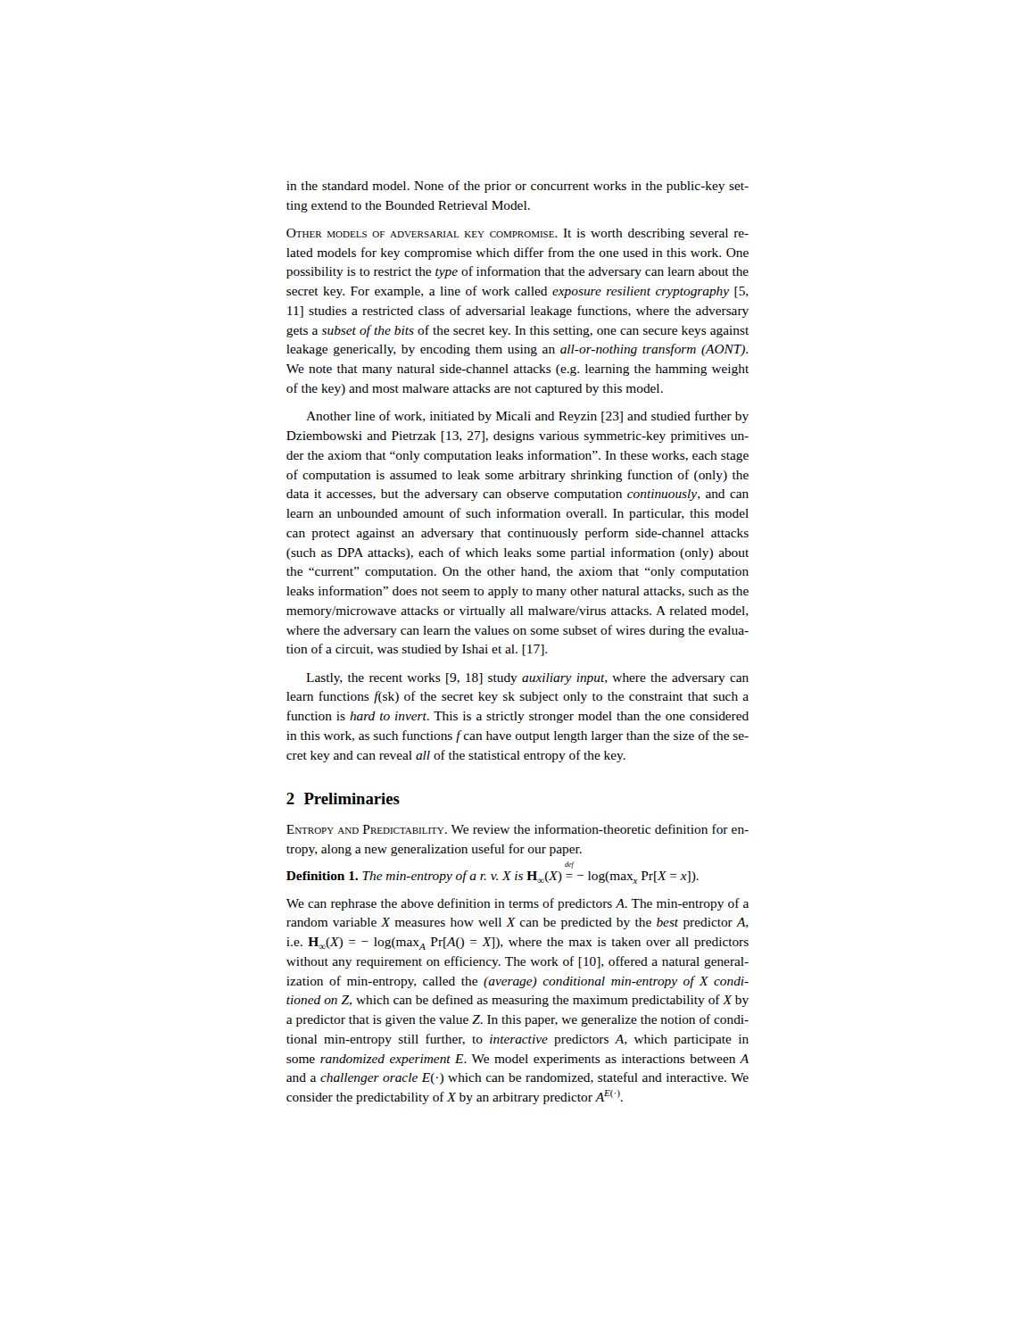in the standard model. None of the prior or concurrent works in the public-key setting extend to the Bounded Retrieval Model.
Other models of adversarial key compromise. It is worth describing several related models for key compromise which differ from the one used in this work. One possibility is to restrict the type of information that the adversary can learn about the secret key. For example, a line of work called exposure resilient cryptography [5, 11] studies a restricted class of adversarial leakage functions, where the adversary gets a subset of the bits of the secret key. In this setting, one can secure keys against leakage generically, by encoding them using an all-or-nothing transform (AONT). We note that many natural side-channel attacks (e.g. learning the hamming weight of the key) and most malware attacks are not captured by this model.
Another line of work, initiated by Micali and Reyzin [23] and studied further by Dziembowski and Pietrzak [13, 27], designs various symmetric-key primitives under the axiom that “only computation leaks information”. In these works, each stage of computation is assumed to leak some arbitrary shrinking function of (only) the data it accesses, but the adversary can observe computation continuously, and can learn an unbounded amount of such information overall. In particular, this model can protect against an adversary that continuously perform side-channel attacks (such as DPA attacks), each of which leaks some partial information (only) about the “current” computation. On the other hand, the axiom that “only computation leaks information” does not seem to apply to many other natural attacks, such as the memory/microwave attacks or virtually all malware/virus attacks. A related model, where the adversary can learn the values on some subset of wires during the evaluation of a circuit, was studied by Ishai et al. [17].
Lastly, the recent works [9, 18] study auxiliary input, where the adversary can learn functions f(sk) of the secret key sk subject only to the constraint that such a function is hard to invert. This is a strictly stronger model than the one considered in this work, as such functions f can have output length larger than the size of the secret key and can reveal all of the statistical entropy of the key.
2 Preliminaries
Entropy and Predictability. We review the information-theoretic definition for entropy, along a new generalization useful for our paper.
Definition 1. The min-entropy of a r. v. X is H∞(X) def= − log(maxx Pr[X = x]).
We can rephrase the above definition in terms of predictors A. The min-entropy of a random variable X measures how well X can be predicted by the best predictor A, i.e. H∞(X) = − log(maxA Pr[A() = X]), where the max is taken over all predictors without any requirement on efficiency. The work of [10], offered a natural generalization of min-entropy, called the (average) conditional min-entropy of X conditioned on Z, which can be defined as measuring the maximum predictability of X by a predictor that is given the value Z. In this paper, we generalize the notion of conditional min-entropy still further, to interactive predictors A, which participate in some randomized experiment E. We model experiments as interactions between A and a challenger oracle E(·) which can be randomized, stateful and interactive. We consider the predictability of X by an arbitrary predictor AE(·).